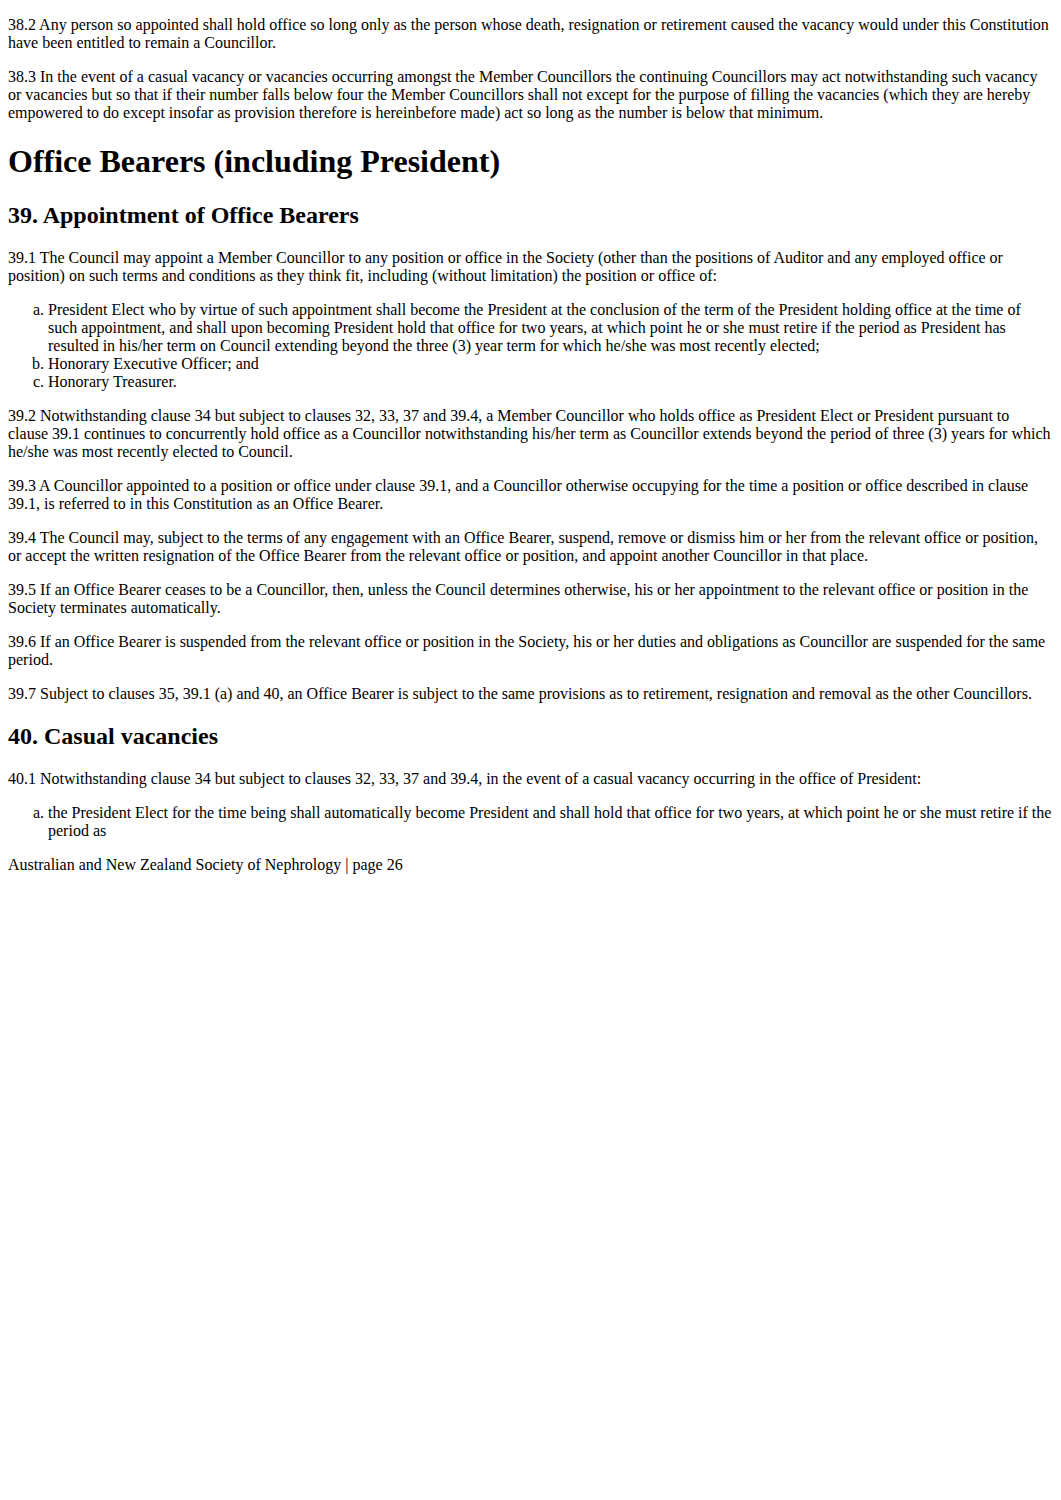38.2 Any person so appointed shall hold office so long only as the person whose death, resignation or retirement caused the vacancy would under this Constitution have been entitled to remain a Councillor.
38.3 In the event of a casual vacancy or vacancies occurring amongst the Member Councillors the continuing Councillors may act notwithstanding such vacancy or vacancies but so that if their number falls below four the Member Councillors shall not except for the purpose of filling the vacancies (which they are hereby empowered to do except insofar as provision therefore is hereinbefore made) act so long as the number is below that minimum.
Office Bearers (including President)
39. Appointment of Office Bearers
39.1 The Council may appoint a Member Councillor to any position or office in the Society (other than the positions of Auditor and any employed office or position) on such terms and conditions as they think fit, including (without limitation) the position or office of:
President Elect who by virtue of such appointment shall become the President at the conclusion of the term of the President holding office at the time of such appointment, and shall upon becoming President hold that office for two years, at which point he or she must retire if the period as President has resulted in his/her term on Council extending beyond the three (3) year term for which he/she was most recently elected;
Honorary Executive Officer; and
Honorary Treasurer.
39.2 Notwithstanding clause 34 but subject to clauses 32, 33, 37 and 39.4, a Member Councillor who holds office as President Elect or President pursuant to clause 39.1 continues to concurrently hold office as a Councillor notwithstanding his/her term as Councillor extends beyond the period of three (3) years for which he/she was most recently elected to Council.
39.3 A Councillor appointed to a position or office under clause 39.1, and a Councillor otherwise occupying for the time a position or office described in clause 39.1, is referred to in this Constitution as an Office Bearer.
39.4 The Council may, subject to the terms of any engagement with an Office Bearer, suspend, remove or dismiss him or her from the relevant office or position, or accept the written resignation of the Office Bearer from the relevant office or position, and appoint another Councillor in that place.
39.5 If an Office Bearer ceases to be a Councillor, then, unless the Council determines otherwise, his or her appointment to the relevant office or position in the Society terminates automatically.
39.6 If an Office Bearer is suspended from the relevant office or position in the Society, his or her duties and obligations as Councillor are suspended for the same period.
39.7 Subject to clauses 35, 39.1 (a) and 40, an Office Bearer is subject to the same provisions as to retirement, resignation and removal as the other Councillors.
40. Casual vacancies
40.1 Notwithstanding clause 34 but subject to clauses 32, 33, 37 and 39.4, in the event of a casual vacancy occurring in the office of President:
the President Elect for the time being shall automatically become President and shall hold that office for two years, at which point he or she must retire if the period as
Australian and New Zealand Society of Nephrology | page 26